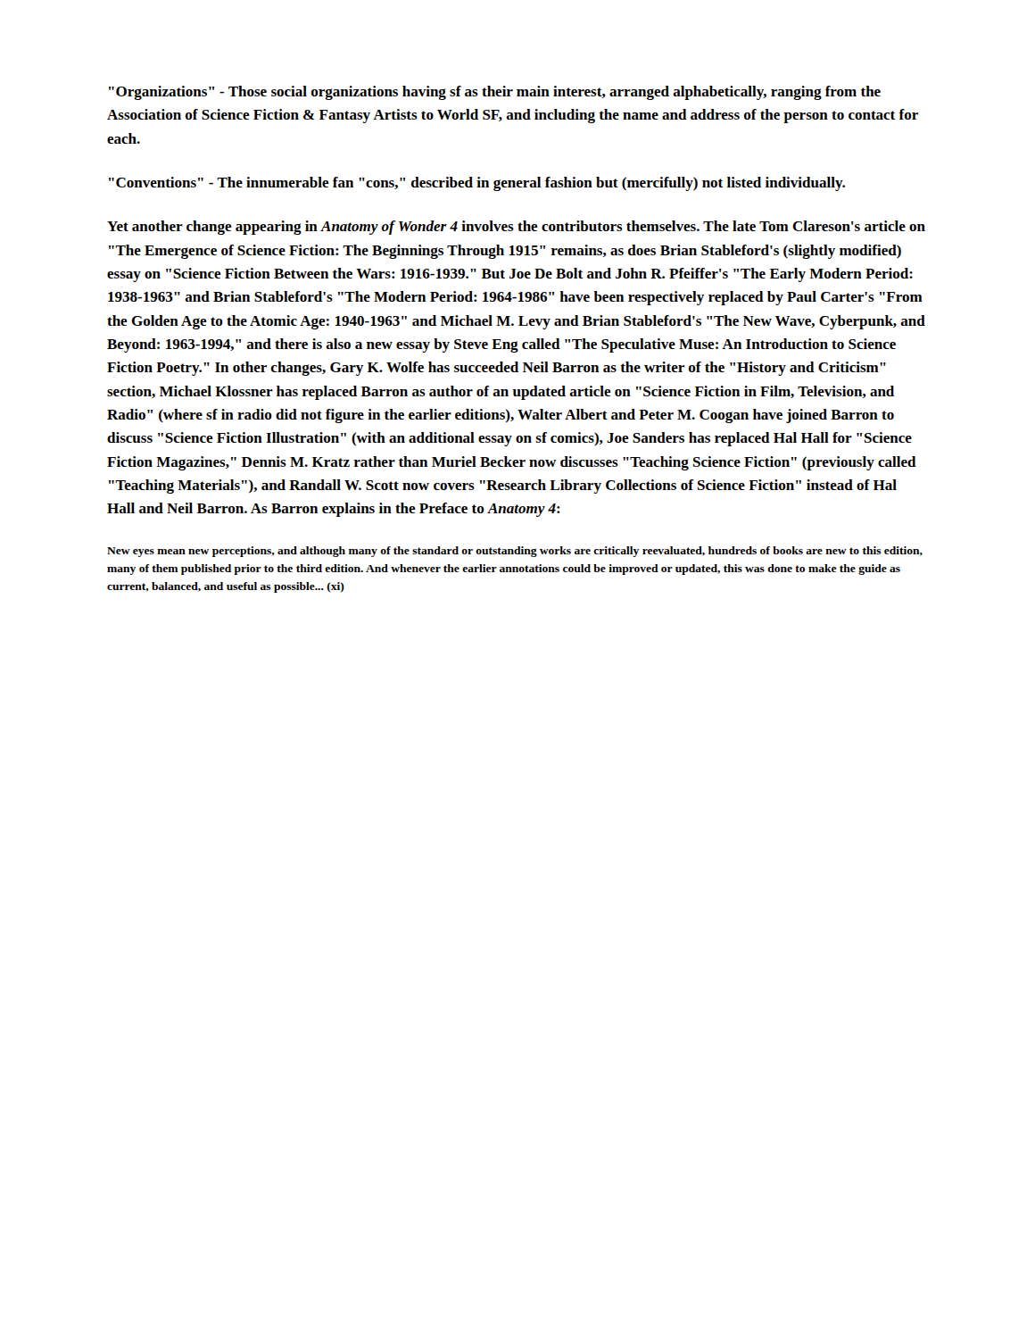"Organizations" - Those social organizations having sf as their main interest, arranged alphabetically, ranging from the Association of Science Fiction & Fantasy Artists to World SF, and including the name and address of the person to contact for each.
"Conventions" - The innumerable fan "cons," described in general fashion but (mercifully) not listed individually.
Yet another change appearing in Anatomy of Wonder 4 involves the contributors themselves. The late Tom Clareson's article on "The Emergence of Science Fiction: The Beginnings Through 1915" remains, as does Brian Stableford's (slightly modified) essay on "Science Fiction Between the Wars: 1916-1939." But Joe De Bolt and John R. Pfeiffer's "The Early Modern Period: 1938-1963" and Brian Stableford's "The Modern Period: 1964-1986" have been respectively replaced by Paul Carter's "From the Golden Age to the Atomic Age: 1940-1963" and Michael M. Levy and Brian Stableford's "The New Wave, Cyberpunk, and Beyond: 1963-1994," and there is also a new essay by Steve Eng called "The Speculative Muse: An Introduction to Science Fiction Poetry." In other changes, Gary K. Wolfe has succeeded Neil Barron as the writer of the "History and Criticism" section, Michael Klossner has replaced Barron as author of an updated article on "Science Fiction in Film, Television, and Radio" (where sf in radio did not figure in the earlier editions), Walter Albert and Peter M. Coogan have joined Barron to discuss "Science Fiction Illustration" (with an additional essay on sf comics), Joe Sanders has replaced Hal Hall for "Science Fiction Magazines," Dennis M. Kratz rather than Muriel Becker now discusses "Teaching Science Fiction" (previously called "Teaching Materials"), and Randall W. Scott now covers "Research Library Collections of Science Fiction" instead of Hal Hall and Neil Barron. As Barron explains in the Preface to Anatomy 4:
New eyes mean new perceptions, and although many of the standard or outstanding works are critically reevaluated, hundreds of books are new to this edition, many of them published prior to the third edition. And whenever the earlier annotations could be improved or updated, this was done to make the guide as current, balanced, and useful as possible... (xi)